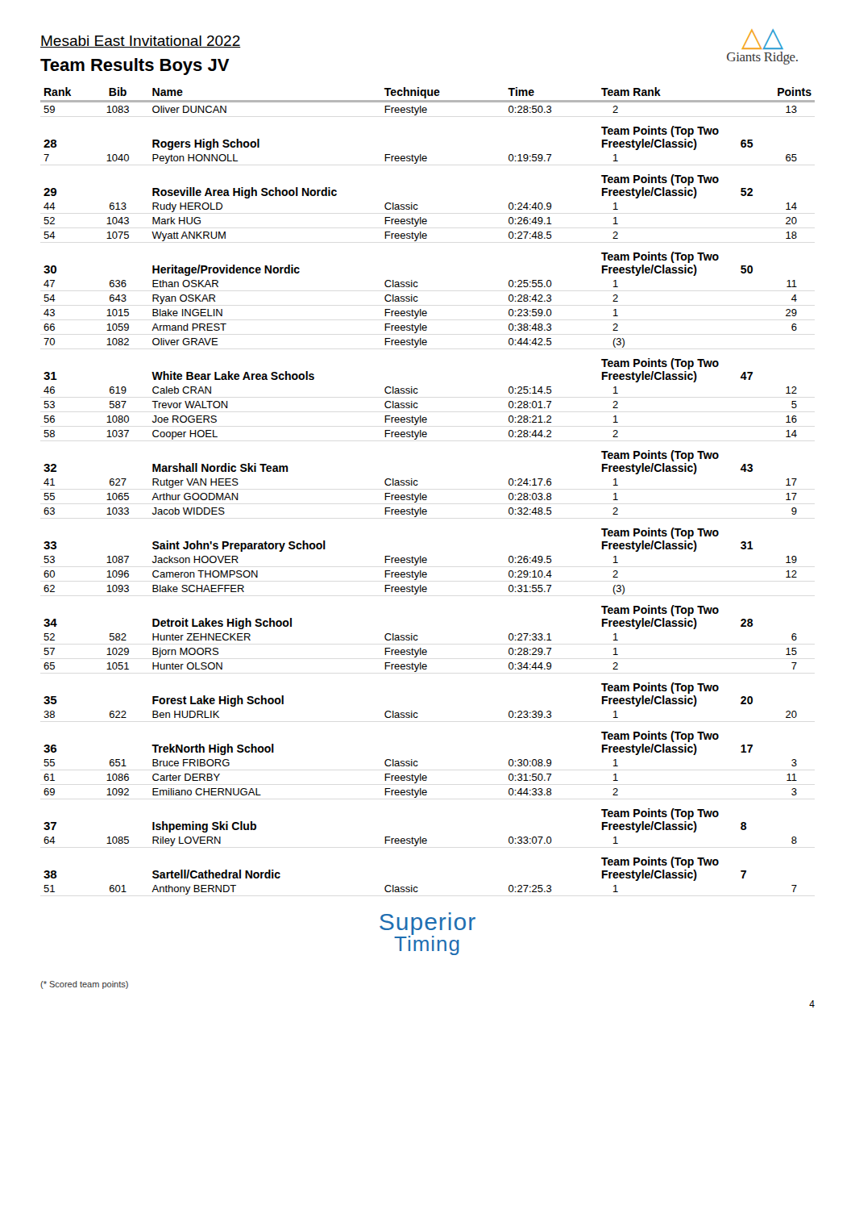Mesabi East Invitational 2022
Team Results Boys JV
△△
Giants Ridge.
| Rank | Bib | Name | Technique | Time | Team Rank | Points |
| --- | --- | --- | --- | --- | --- | --- |
| 59 | 1083 | Oliver DUNCAN | Freestyle | 0:28:50.3 | 2 | 13 |
| 28 | | Rogers High School | | | Team Points (Top Two Freestyle/Classic) | 65 |
| 7 | 1040 | Peyton HONNOLL | Freestyle | 0:19:59.7 | 1 | 65 |
| 29 | | Roseville Area High School Nordic | | | Team Points (Top Two Freestyle/Classic) | 52 |
| 44 | 613 | Rudy HEROLD | Classic | 0:24:40.9 | 1 | 14 |
| 52 | 1043 | Mark HUG | Freestyle | 0:26:49.1 | 1 | 20 |
| 54 | 1075 | Wyatt ANKRUM | Freestyle | 0:27:48.5 | 2 | 18 |
| 30 | | Heritage/Providence Nordic | | | Team Points (Top Two Freestyle/Classic) | 50 |
| 47 | 636 | Ethan OSKAR | Classic | 0:25:55.0 | 1 | 11 |
| 54 | 643 | Ryan OSKAR | Classic | 0:28:42.3 | 2 | 4 |
| 43 | 1015 | Blake INGELIN | Freestyle | 0:23:59.0 | 1 | 29 |
| 66 | 1059 | Armand PREST | Freestyle | 0:38:48.3 | 2 | 6 |
| 70 | 1082 | Oliver GRAVE | Freestyle | 0:44:42.5 | (3) | |
| 31 | | White Bear Lake Area Schools | | | Team Points (Top Two Freestyle/Classic) | 47 |
| 46 | 619 | Caleb CRAN | Classic | 0:25:14.5 | 1 | 12 |
| 53 | 587 | Trevor WALTON | Classic | 0:28:01.7 | 2 | 5 |
| 56 | 1080 | Joe ROGERS | Freestyle | 0:28:21.2 | 1 | 16 |
| 58 | 1037 | Cooper HOEL | Freestyle | 0:28:44.2 | 2 | 14 |
| 32 | | Marshall Nordic Ski Team | | | Team Points (Top Two Freestyle/Classic) | 43 |
| 41 | 627 | Rutger VAN HEES | Classic | 0:24:17.6 | 1 | 17 |
| 55 | 1065 | Arthur GOODMAN | Freestyle | 0:28:03.8 | 1 | 17 |
| 63 | 1033 | Jacob WIDDES | Freestyle | 0:32:48.5 | 2 | 9 |
| 33 | | Saint John's Preparatory School | | | Team Points (Top Two Freestyle/Classic) | 31 |
| 53 | 1087 | Jackson HOOVER | Freestyle | 0:26:49.5 | 1 | 19 |
| 60 | 1096 | Cameron THOMPSON | Freestyle | 0:29:10.4 | 2 | 12 |
| 62 | 1093 | Blake SCHAEFFER | Freestyle | 0:31:55.7 | (3) | |
| 34 | | Detroit Lakes High School | | | Team Points (Top Two Freestyle/Classic) | 28 |
| 52 | 582 | Hunter ZEHNECKER | Classic | 0:27:33.1 | 1 | 6 |
| 57 | 1029 | Bjorn MOORS | Freestyle | 0:28:29.7 | 1 | 15 |
| 65 | 1051 | Hunter OLSON | Freestyle | 0:34:44.9 | 2 | 7 |
| 35 | | Forest Lake High School | | | Team Points (Top Two Freestyle/Classic) | 20 |
| 38 | 622 | Ben HUDRLIK | Classic | 0:23:39.3 | 1 | 20 |
| 36 | | TrekNorth High School | | | Team Points (Top Two Freestyle/Classic) | 17 |
| 55 | 651 | Bruce FRIBORG | Classic | 0:30:08.9 | 1 | 3 |
| 61 | 1086 | Carter DERBY | Freestyle | 0:31:50.7 | 1 | 11 |
| 69 | 1092 | Emiliano CHERNUGAL | Freestyle | 0:44:33.8 | 2 | 3 |
| 37 | | Ishpeming Ski Club | | | Team Points (Top Two Freestyle/Classic) | 8 |
| 64 | 1085 | Riley LOVERN | Freestyle | 0:33:07.0 | 1 | 8 |
| 38 | | Sartell/Cathedral Nordic | | | Team Points (Top Two Freestyle/Classic) | 7 |
| 51 | 601 | Anthony BERNDT | Classic | 0:27:25.3 | 1 | 7 |
SuperiorTiming
(* Scored team points) 4